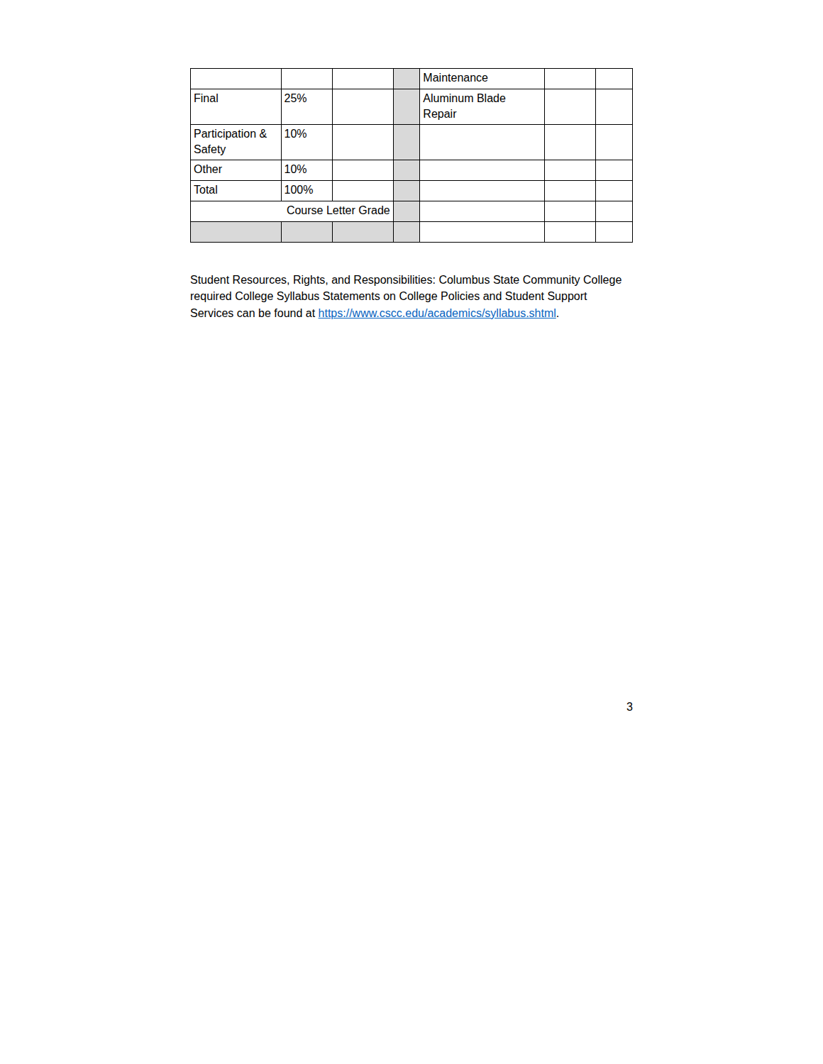| | | | | Maintenance | | |
| Final | 25% | | | Aluminum Blade Repair | | |
| Participation & Safety | 10% | | | | | |
| Other | 10% | | | | | |
| Total | 100% | | | | | |
| Course Letter Grade | | | | |
Student Resources, Rights, and Responsibilities: Columbus State Community College required College Syllabus Statements on College Policies and Student Support Services can be found at https://www.cscc.edu/academics/syllabus.shtml.
3